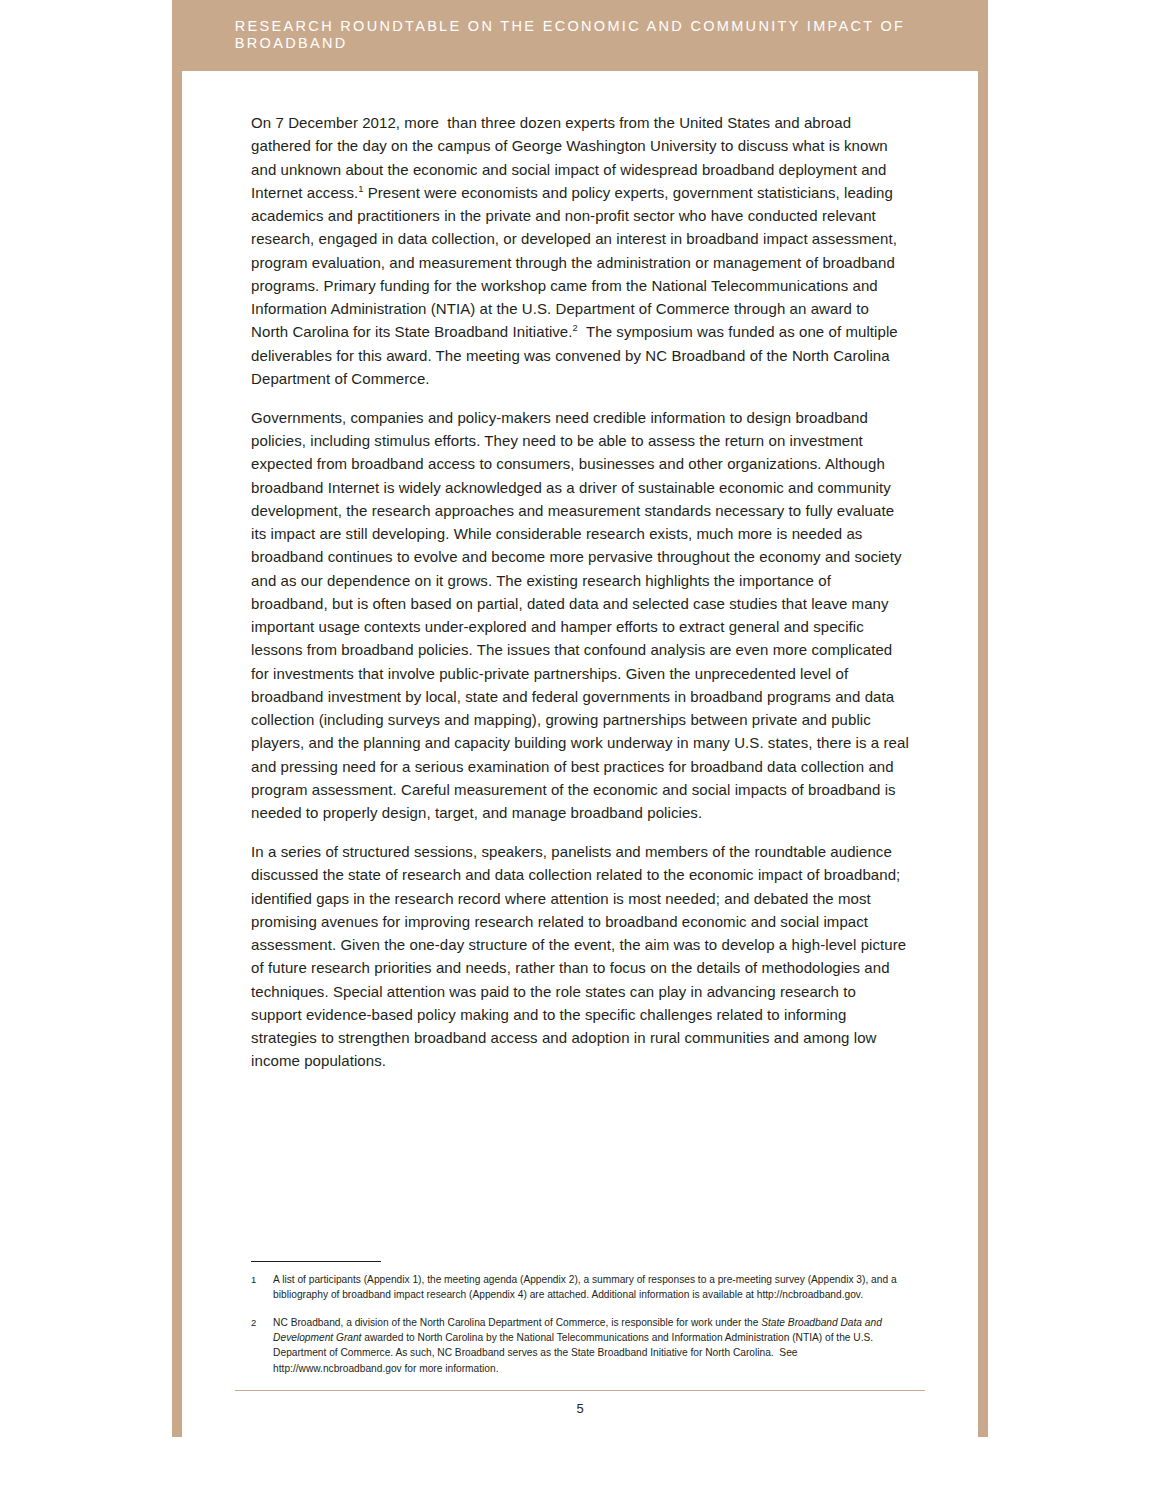Research Roundtable on the Economic and Community Impact of Broadband
On 7 December 2012, more than three dozen experts from the United States and abroad gathered for the day on the campus of George Washington University to discuss what is known and unknown about the economic and social impact of widespread broadband deployment and Internet access.1 Present were economists and policy experts, government statisticians, leading academics and practitioners in the private and non-profit sector who have conducted relevant research, engaged in data collection, or developed an interest in broadband impact assessment, program evaluation, and measurement through the administration or management of broadband programs. Primary funding for the workshop came from the National Telecommunications and Information Administration (NTIA) at the U.S. Department of Commerce through an award to North Carolina for its State Broadband Initiative.2 The symposium was funded as one of multiple deliverables for this award. The meeting was convened by NC Broadband of the North Carolina Department of Commerce.
Governments, companies and policy-makers need credible information to design broadband policies, including stimulus efforts. They need to be able to assess the return on investment expected from broadband access to consumers, businesses and other organizations. Although broadband Internet is widely acknowledged as a driver of sustainable economic and community development, the research approaches and measurement standards necessary to fully evaluate its impact are still developing. While considerable research exists, much more is needed as broadband continues to evolve and become more pervasive throughout the economy and society and as our dependence on it grows. The existing research highlights the importance of broadband, but is often based on partial, dated data and selected case studies that leave many important usage contexts under-explored and hamper efforts to extract general and specific lessons from broadband policies. The issues that confound analysis are even more complicated for investments that involve public-private partnerships. Given the unprecedented level of broadband investment by local, state and federal governments in broadband programs and data collection (including surveys and mapping), growing partnerships between private and public players, and the planning and capacity building work underway in many U.S. states, there is a real and pressing need for a serious examination of best practices for broadband data collection and program assessment. Careful measurement of the economic and social impacts of broadband is needed to properly design, target, and manage broadband policies.
In a series of structured sessions, speakers, panelists and members of the roundtable audience discussed the state of research and data collection related to the economic impact of broadband; identified gaps in the research record where attention is most needed; and debated the most promising avenues for improving research related to broadband economic and social impact assessment. Given the one-day structure of the event, the aim was to develop a high-level picture of future research priorities and needs, rather than to focus on the details of methodologies and techniques. Special attention was paid to the role states can play in advancing research to support evidence-based policy making and to the specific challenges related to informing strategies to strengthen broadband access and adoption in rural communities and among low income populations.
1
A list of participants (Appendix 1), the meeting agenda (Appendix 2), a summary of responses to a pre-meeting survey (Appendix 3), and a bibliography of broadband impact research (Appendix 4) are attached. Additional information is available at http://ncbroadband.gov.
2
NC Broadband, a division of the North Carolina Department of Commerce, is responsible for work under the State Broadband Data and Development Grant awarded to North Carolina by the National Telecommunications and Information Administration (NTIA) of the U.S. Department of Commerce. As such, NC Broadband serves as the State Broadband Initiative for North Carolina. See http://www.ncbroadband.gov for more information.
5